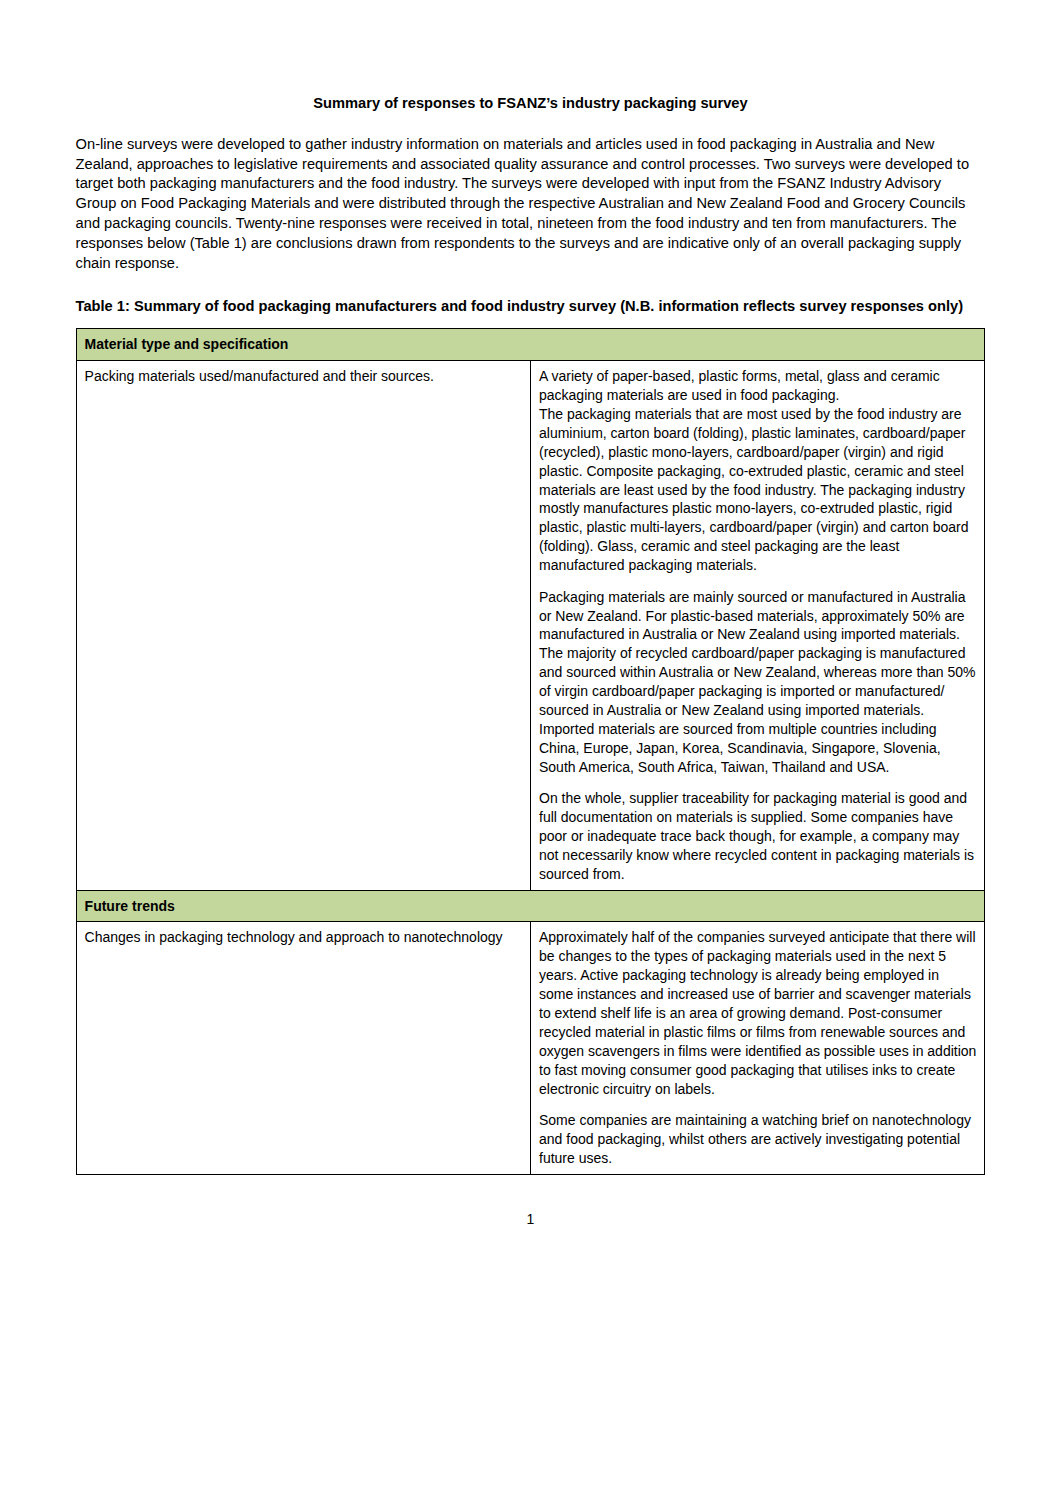Summary of responses to FSANZ’s industry packaging survey
On-line surveys were developed to gather industry information on materials and articles used in food packaging in Australia and New Zealand, approaches to legislative requirements and associated quality assurance and control processes. Two surveys were developed to target both packaging manufacturers and the food industry. The surveys were developed with input from the FSANZ Industry Advisory Group on Food Packaging Materials and were distributed through the respective Australian and New Zealand Food and Grocery Councils and packaging councils. Twenty-nine responses were received in total, nineteen from the food industry and ten from manufacturers. The responses below (Table 1) are conclusions drawn from respondents to the surveys and are indicative only of an overall packaging supply chain response.
Table 1: Summary of food packaging manufacturers and food industry survey (N.B. information reflects survey responses only)
| Material type and specification |
| --- |
| Packing materials used/manufactured and their sources. | A variety of paper-based, plastic forms, metal, glass and ceramic packaging materials are used in food packaging. The packaging materials that are most used by the food industry are aluminium, carton board (folding), plastic laminates, cardboard/paper (recycled), plastic mono-layers, cardboard/paper (virgin) and rigid plastic. Composite packaging, co-extruded plastic, ceramic and steel materials are least used by the food industry. The packaging industry mostly manufactures plastic mono-layers, co-extruded plastic, rigid plastic, plastic multi-layers, cardboard/paper (virgin) and carton board (folding). Glass, ceramic and steel packaging are the least manufactured packaging materials. Packaging materials are mainly sourced or manufactured in Australia or New Zealand. For plastic-based materials, approximately 50% are manufactured in Australia or New Zealand using imported materials. The majority of recycled cardboard/paper packaging is manufactured and sourced within Australia or New Zealand, whereas more than 50% of virgin cardboard/paper packaging is imported or manufactured/ sourced in Australia or New Zealand using imported materials. Imported materials are sourced from multiple countries including China, Europe, Japan, Korea, Scandinavia, Singapore, Slovenia, South America, South Africa, Taiwan, Thailand and USA. On the whole, supplier traceability for packaging material is good and full documentation on materials is supplied. Some companies have poor or inadequate trace back though, for example, a company may not necessarily know where recycled content in packaging materials is sourced from. |
| Future trends |
| Changes in packaging technology and approach to nanotechnology | Approximately half of the companies surveyed anticipate that there will be changes to the types of packaging materials used in the next 5 years. Active packaging technology is already being employed in some instances and increased use of barrier and scavenger materials to extend shelf life is an area of growing demand. Post-consumer recycled material in plastic films or films from renewable sources and oxygen scavengers in films were identified as possible uses in addition to fast moving consumer good packaging that utilises inks to create electronic circuitry on labels. Some companies are maintaining a watching brief on nanotechnology and food packaging, whilst others are actively investigating potential future uses. |
1